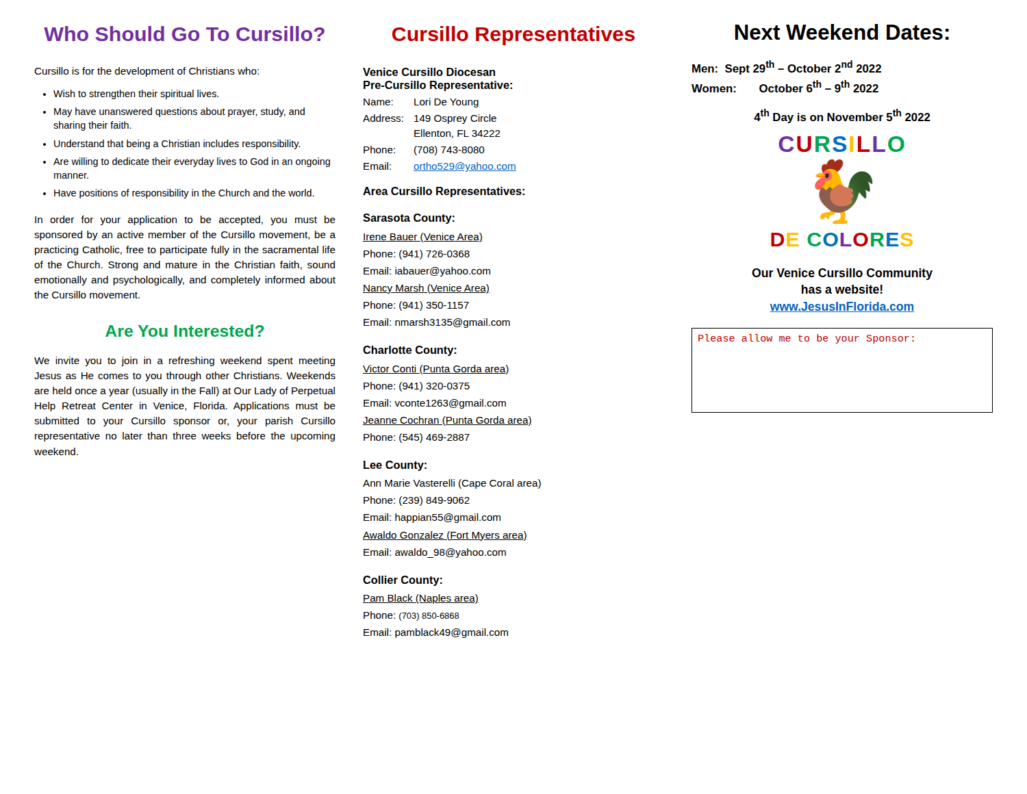Who Should Go To Cursillo?
Cursillo is for the development of Christians who:
Wish to strengthen their spiritual lives.
May have unanswered questions about prayer, study, and sharing their faith.
Understand that being a Christian includes responsibility.
Are willing to dedicate their everyday lives to God in an ongoing manner.
Have positions of responsibility in the Church and the world.
In order for your application to be accepted, you must be sponsored by an active member of the Cursillo movement, be a practicing Catholic, free to participate fully in the sacramental life of the Church. Strong and mature in the Christian faith, sound emotionally and psychologically, and completely informed about the Cursillo movement.
Are You Interested?
We invite you to join in a refreshing weekend spent meeting Jesus as He comes to you through other Christians. Weekends are held once a year (usually in the Fall) at Our Lady of Perpetual Help Retreat Center in Venice, Florida. Applications must be submitted to your Cursillo sponsor or, your parish Cursillo representative no later than three weeks before the upcoming weekend.
Cursillo Representatives
Venice Cursillo Diocesan
Pre-Cursillo Representative:
| Name: | Lori De Young |
| Address: | 149 Osprey Circle Ellenton, FL 34222 |
| Phone: | (708) 743-8080 |
| Email: | ortho529@yahoo.com |
Area Cursillo Representatives:
Sarasota County:
Irene Bauer (Venice Area)
Phone: (941) 726-0368
Email: iabauer@yahoo.com
Nancy Marsh (Venice Area)
Phone: (941) 350-1157
Email: nmarsh3135@gmail.com
Charlotte County:
Victor Conti (Punta Gorda area)
Phone: (941) 320-0375
Email: vconte1263@gmail.com
Jeanne Cochran (Punta Gorda area)
Phone: (545) 469-2887
Lee County:
Ann Marie Vasterelli (Cape Coral area)
Phone: (239) 849-9062
Email: happian55@gmail.com
Awaldo Gonzalez (Fort Myers area)
Email: awaldo_98@yahoo.com
Collier County:
Pam Black (Naples area)
Phone: (703) 850-6868
Email: pamblack49@gmail.com
Next Weekend Dates:
Men: Sept 29th – October 2nd 2022
Women: October 6th – 9th 2022
4th Day is on November 5th 2022
CURSILLO
🐓
DE COLORES
Our Venice Cursillo Community
has a website!
www.JesusInFlorida.com
Please allow me to be your Sponsor: